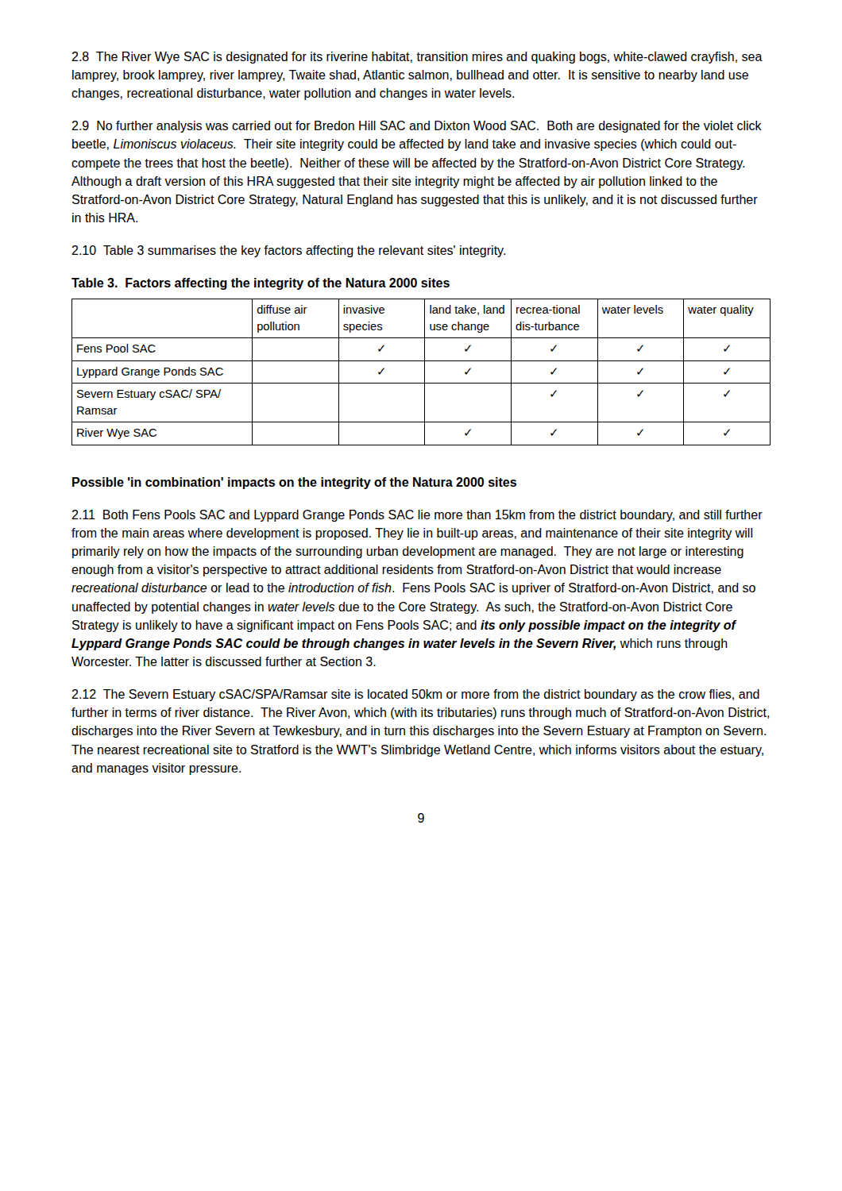2.8 The River Wye SAC is designated for its riverine habitat, transition mires and quaking bogs, white-clawed crayfish, sea lamprey, brook lamprey, river lamprey, Twaite shad, Atlantic salmon, bullhead and otter. It is sensitive to nearby land use changes, recreational disturbance, water pollution and changes in water levels.
2.9 No further analysis was carried out for Bredon Hill SAC and Dixton Wood SAC. Both are designated for the violet click beetle, Limoniscus violaceus. Their site integrity could be affected by land take and invasive species (which could out-compete the trees that host the beetle). Neither of these will be affected by the Stratford-on-Avon District Core Strategy. Although a draft version of this HRA suggested that their site integrity might be affected by air pollution linked to the Stratford-on-Avon District Core Strategy, Natural England has suggested that this is unlikely, and it is not discussed further in this HRA.
2.10 Table 3 summarises the key factors affecting the relevant sites' integrity.
Table 3. Factors affecting the integrity of the Natura 2000 sites
| | diffuse air pollution | invasive species | land take, land use change | recrea-tional dis-turbance | water levels | water quality |
| --- | --- | --- | --- | --- | --- | --- |
| Fens Pool SAC | | ✓ | ✓ | ✓ | ✓ | ✓ |
| Lyppard Grange Ponds SAC | | ✓ | ✓ | ✓ | ✓ | ✓ |
| Severn Estuary cSAC/ SPA/ Ramsar | | | | ✓ | ✓ | ✓ |
| River Wye SAC | | | ✓ | ✓ | ✓ | ✓ |
Possible 'in combination' impacts on the integrity of the Natura 2000 sites
2.11 Both Fens Pools SAC and Lyppard Grange Ponds SAC lie more than 15km from the district boundary, and still further from the main areas where development is proposed. They lie in built-up areas, and maintenance of their site integrity will primarily rely on how the impacts of the surrounding urban development are managed. They are not large or interesting enough from a visitor's perspective to attract additional residents from Stratford-on-Avon District that would increase recreational disturbance or lead to the introduction of fish. Fens Pools SAC is upriver of Stratford-on-Avon District, and so unaffected by potential changes in water levels due to the Core Strategy. As such, the Stratford-on-Avon District Core Strategy is unlikely to have a significant impact on Fens Pools SAC; and its only possible impact on the integrity of Lyppard Grange Ponds SAC could be through changes in water levels in the Severn River, which runs through Worcester. The latter is discussed further at Section 3.
2.12 The Severn Estuary cSAC/SPA/Ramsar site is located 50km or more from the district boundary as the crow flies, and further in terms of river distance. The River Avon, which (with its tributaries) runs through much of Stratford-on-Avon District, discharges into the River Severn at Tewkesbury, and in turn this discharges into the Severn Estuary at Frampton on Severn. The nearest recreational site to Stratford is the WWT's Slimbridge Wetland Centre, which informs visitors about the estuary, and manages visitor pressure.
9